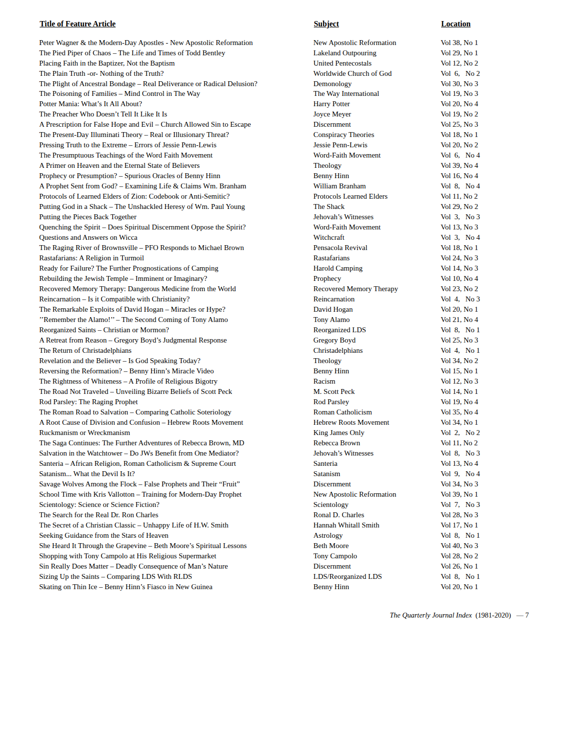| Title of Feature Article | Subject | Location |
| --- | --- | --- |
| Peter Wagner & the Modern-Day Apostles - New Apostolic Reformation | New Apostolic Reformation | Vol 38, No 1 |
| The Pied Piper of Chaos – The Life and Times of Todd Bentley | Lakeland Outpouring | Vol 29, No 1 |
| Placing Faith in the Baptizer, Not the Baptism | United Pentecostals | Vol 12, No 2 |
| The Plain Truth -or- Nothing of the Truth? | Worldwide Church of God | Vol 6, No 2 |
| The Plight of Ancestral Bondage – Real Deliverance or Radical Delusion? | Demonology | Vol 30, No 3 |
| The Poisoning of Families – Mind Control in The Way | The Way International | Vol 19, No 3 |
| Potter Mania: What’s It All About? | Harry Potter | Vol 20, No 4 |
| The Preacher Who Doesn’t Tell It Like It Is | Joyce Meyer | Vol 19, No 2 |
| A Prescription for False Hope and Evil – Church Allowed Sin to Escape | Discernment | Vol 25, No 3 |
| The Present-Day Illuminati Theory – Real or Illusionary Threat? | Conspiracy Theories | Vol 18, No 1 |
| Pressing Truth to the Extreme – Errors of Jessie Penn-Lewis | Jessie Penn-Lewis | Vol 20, No 2 |
| The Presumptuous Teachings of the Word Faith Movement | Word-Faith Movement | Vol 6, No 4 |
| A Primer on Heaven and the Eternal State of Believers | Theology | Vol 39, No 4 |
| Prophecy or Presumption? – Spurious Oracles of Benny Hinn | Benny Hinn | Vol 16, No 4 |
| A Prophet Sent from God? – Examining Life & Claims Wm. Branham | William Branham | Vol 8, No 4 |
| Protocols of Learned Elders of Zion: Codebook or Anti-Semitic? | Protocols Learned Elders | Vol 11, No 2 |
| Putting God in a Shack – The Unshackled Heresy of Wm. Paul Young | The Shack | Vol 29, No 2 |
| Putting the Pieces Back Together | Jehovah’s Witnesses | Vol 3, No 3 |
| Quenching the Spirit – Does Spiritual Discernment Oppose the Spirit? | Word-Faith Movement | Vol 13, No 3 |
| Questions and Answers on Wicca | Witchcraft | Vol 3, No 4 |
| The Raging River of Brownsville – PFO Responds to Michael Brown | Pensacola Revival | Vol 18, No 1 |
| Rastafarians: A Religion in Turmoil | Rastafarians | Vol 24, No 3 |
| Ready for Failure? The Further Prognostications of Camping | Harold Camping | Vol 14, No 3 |
| Rebuilding the Jewish Temple – Imminent or Imaginary? | Prophecy | Vol 10, No 4 |
| Recovered Memory Therapy: Dangerous Medicine from the World | Recovered Memory Therapy | Vol 23, No 2 |
| Reincarnation – Is it Compatible with Christianity? | Reincarnation | Vol 4, No 3 |
| The Remarkable Exploits of David Hogan – Miracles or Hype? | David Hogan | Vol 20, No 1 |
| ’’Remember the Alamo!’’ – The Second Coming of Tony Alamo | Tony Alamo | Vol 21, No 4 |
| Reorganized Saints – Christian or Mormon? | Reorganized LDS | Vol 8, No 1 |
| A Retreat from Reason – Gregory Boyd’s Judgmental Response | Gregory Boyd | Vol 25, No 3 |
| The Return of Christadelphians | Christadelphians | Vol 4, No 1 |
| Revelation and the Believer – Is God Speaking Today? | Theology | Vol 34, No 2 |
| Reversing the Reformation? – Benny Hinn’s Miracle Video | Benny Hinn | Vol 15, No 1 |
| The Rightness of Whiteness – A Profile of Religious Bigotry | Racism | Vol 12, No 3 |
| The Road Not Traveled – Unveiling Bizarre Beliefs of Scott Peck | M. Scott Peck | Vol 14, No 1 |
| Rod Parsley: The Raging Prophet | Rod Parsley | Vol 19, No 4 |
| The Roman Road to Salvation – Comparing Catholic Soteriology | Roman Catholicism | Vol 35, No 4 |
| A Root Cause of Division and Confusion – Hebrew Roots Movement | Hebrew Roots Movement | Vol 34, No 1 |
| Ruckmanism or Wreckmanism | King James Only | Vol 2, No 2 |
| The Saga Continues: The Further Adventures of Rebecca Brown, MD | Rebecca Brown | Vol 11, No 2 |
| Salvation in the Watchtower – Do JWs Benefit from One Mediator? | Jehovah’s Witnesses | Vol 8, No 3 |
| Santeria – African Religion, Roman Catholicism & Supreme Court | Santeria | Vol 13, No 4 |
| Satanism... What the Devil Is It? | Satanism | Vol 9, No 4 |
| Savage Wolves Among the Flock – False Prophets and Their “Fruit” | Discernment | Vol 34, No 3 |
| School Time with Kris Vallotton – Training for Modern-Day Prophet | New Apostolic Reformation | Vol 39, No 1 |
| Scientology: Science or Science Fiction? | Scientology | Vol 7, No 3 |
| The Search for the Real Dr. Ron Charles | Ronal D. Charles | Vol 28, No 3 |
| The Secret of a Christian Classic – Unhappy Life of H.W. Smith | Hannah Whitall Smith | Vol 17, No 1 |
| Seeking Guidance from the Stars of Heaven | Astrology | Vol 8, No 1 |
| She Heard It Through the Grapevine – Beth Moore’s Spiritual Lessons | Beth Moore | Vol 40, No 3 |
| Shopping with Tony Campolo at His Religious Supermarket | Tony Campolo | Vol 28, No 2 |
| Sin Really Does Matter – Deadly Consequence of Man’s Nature | Discernment | Vol 26, No 1 |
| Sizing Up the Saints – Comparing LDS With RLDS | LDS/Reorganized LDS | Vol 8, No 1 |
| Skating on Thin Ice – Benny Hinn’s Fiasco in New Guinea | Benny Hinn | Vol 20, No 1 |
The Quarterly Journal Index (1981-2020) — 7